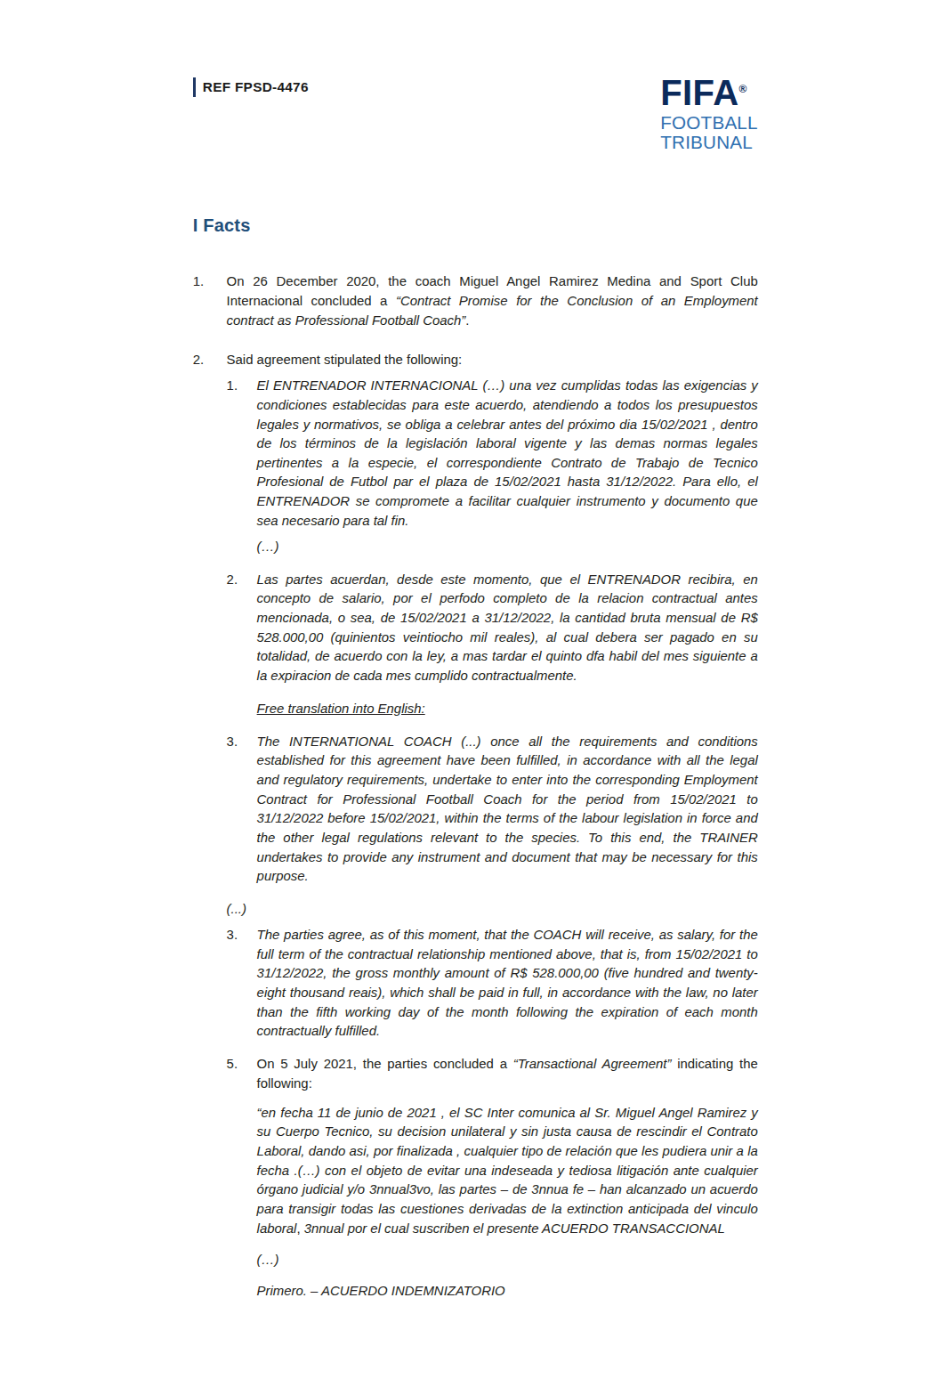REF FPSD-4476
FIFA®
FOOTBALL TRIBUNAL
I Facts
On 26 December 2020, the coach Miguel Angel Ramirez Medina and Sport Club Internacional concluded a “Contract Promise for the Conclusion of an Employment contract as Professional Football Coach”.
Said agreement stipulated the following:
El ENTRENADOR INTERNACIONAL (…) una vez cumplidas todas las exigencias y condiciones establecidas para este acuerdo, atendiendo a todos los presupuestos legales y normativos, se obliga a celebrar antes del próximo dia 15/02/2021 , dentro de los términos de la legislación laboral vigente y las demas normas legales pertinentes a la especie, el correspondiente Contrato de Trabajo de Tecnico Profesional de Futbol par el plaza de 15/02/2021 hasta 31/12/2022. Para ello, el ENTRENADOR se compromete a facilitar cualquier instrumento y documento que sea necesario para tal fin. (…)
Las partes acuerdan, desde este momento, que el ENTRENADOR recibira, en concepto de salario, por el perfodo completo de la relacion contractual antes mencionada, o sea, de 15/02/2021 a 31/12/2022, la cantidad bruta mensual de R$ 528.000,00 (quinientos veintiocho mil reales), al cual debera ser pagado en su totalidad, de acuerdo con la ley, a mas tardar el quinto dfa habil del mes siguiente a la expiracion de cada mes cumplido contractualmente. Free translation into English:
The INTERNATIONAL COACH (...) once all the requirements and conditions established for this agreement have been fulfilled, in accordance with all the legal and regulatory requirements, undertake to enter into the corresponding Employment Contract for Professional Football Coach for the period from 15/02/2021 to 31/12/2022 before 15/02/2021, within the terms of the labour legislation in force and the other legal regulations relevant to the species. To this end, the TRAINER undertakes to provide any instrument and document that may be necessary for this purpose.
(...)
The parties agree, as of this moment, that the COACH will receive, as salary, for the full term of the contractual relationship mentioned above, that is, from 15/02/2021 to 31/12/2022, the gross monthly amount of R$ 528.000,00 (five hundred and twenty-eight thousand reais), which shall be paid in full, in accordance with the law, no later than the fifth working day of the month following the expiration of each month contractually fulfilled.
On 5 July 2021, the parties concluded a “Transactional Agreement” indicating the following:
“en fecha 11 de junio de 2021 , el SC Inter comunica al Sr. Miguel Angel Ramirez y su Cuerpo Tecnico, su decision unilateral y sin justa causa de rescindir el Contrato Laboral, dando asi, por finalizada , cualquier tipo de relación que les pudiera unir a la fecha .(…) con el objeto de evitar una indeseada y tediosa litigación ante cualquier órgano judicial y/o 3nnual3vo, las partes – de 3nnua fe – han alcanzado un acuerdo para transigir todas las cuestiones derivadas de la extinction anticipada del vinculo laboral, 3nnual por el cual suscriben el presente ACUERDO TRANSACCIONAL
(…)
Primero. – ACUERDO INDEMNIZATORIO